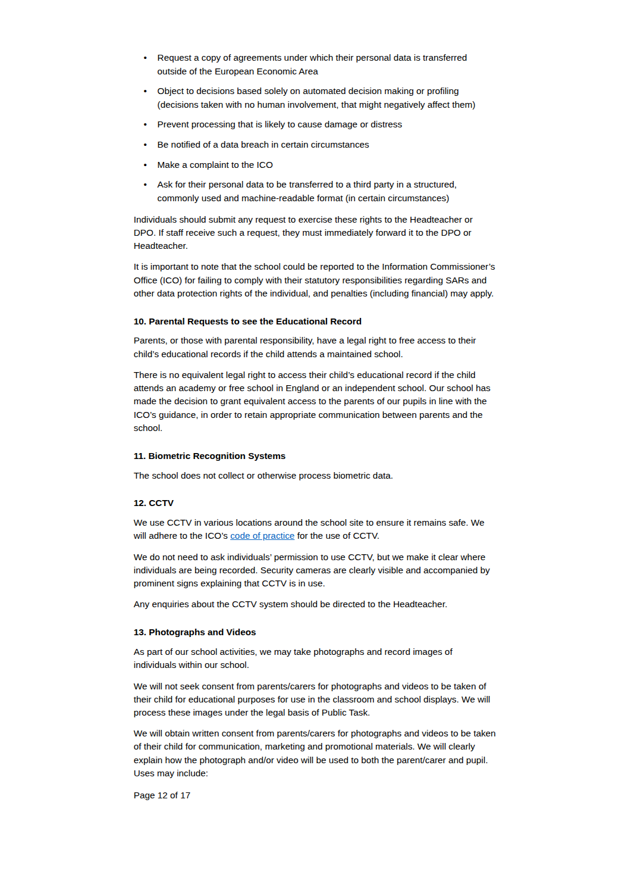Request a copy of agreements under which their personal data is transferred outside of the European Economic Area
Object to decisions based solely on automated decision making or profiling (decisions taken with no human involvement, that might negatively affect them)
Prevent processing that is likely to cause damage or distress
Be notified of a data breach in certain circumstances
Make a complaint to the ICO
Ask for their personal data to be transferred to a third party in a structured, commonly used and machine-readable format (in certain circumstances)
Individuals should submit any request to exercise these rights to the Headteacher or DPO. If staff receive such a request, they must immediately forward it to the DPO or Headteacher.
It is important to note that the school could be reported to the Information Commissioner’s Office (ICO) for failing to comply with their statutory responsibilities regarding SARs and other data protection rights of the individual, and penalties (including financial) may apply.
10. Parental Requests to see the Educational Record
Parents, or those with parental responsibility, have a legal right to free access to their child’s educational records if the child attends a maintained school.
There is no equivalent legal right to access their child’s educational record if the child attends an academy or free school in England or an independent school. Our school has made the decision to grant equivalent access to the parents of our pupils in line with the ICO’s guidance, in order to retain appropriate communication between parents and the school.
11. Biometric Recognition Systems
The school does not collect or otherwise process biometric data.
12. CCTV
We use CCTV in various locations around the school site to ensure it remains safe. We will adhere to the ICO’s code of practice for the use of CCTV.
We do not need to ask individuals’ permission to use CCTV, but we make it clear where individuals are being recorded. Security cameras are clearly visible and accompanied by prominent signs explaining that CCTV is in use.
Any enquiries about the CCTV system should be directed to the Headteacher.
13. Photographs and Videos
As part of our school activities, we may take photographs and record images of individuals within our school.
We will not seek consent from parents/carers for photographs and videos to be taken of their child for educational purposes for use in the classroom and school displays. We will process these images under the legal basis of Public Task.
We will obtain written consent from parents/carers for photographs and videos to be taken of their child for communication, marketing and promotional materials. We will clearly explain how the photograph and/or video will be used to both the parent/carer and pupil. Uses may include:
Page 12 of 17